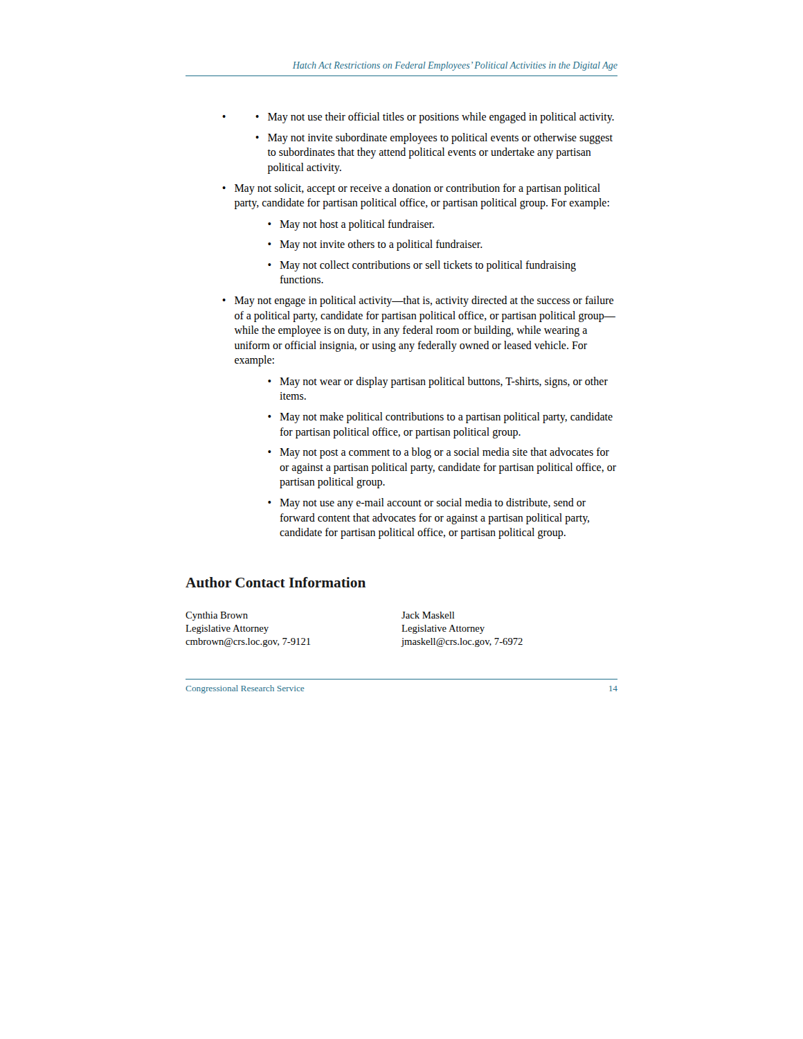Hatch Act Restrictions on Federal Employees’ Political Activities in the Digital Age
May not use their official titles or positions while engaged in political activity.
May not invite subordinate employees to political events or otherwise suggest to subordinates that they attend political events or undertake any partisan political activity.
May not solicit, accept or receive a donation or contribution for a partisan political party, candidate for partisan political office, or partisan political group. For example:
May not host a political fundraiser.
May not invite others to a political fundraiser.
May not collect contributions or sell tickets to political fundraising functions.
May not engage in political activity—that is, activity directed at the success or failure of a political party, candidate for partisan political office, or partisan political group—while the employee is on duty, in any federal room or building, while wearing a uniform or official insignia, or using any federally owned or leased vehicle. For example:
May not wear or display partisan political buttons, T-shirts, signs, or other items.
May not make political contributions to a partisan political party, candidate for partisan political office, or partisan political group.
May not post a comment to a blog or a social media site that advocates for or against a partisan political party, candidate for partisan political office, or partisan political group.
May not use any e-mail account or social media to distribute, send or forward content that advocates for or against a partisan political party, candidate for partisan political office, or partisan political group.
Author Contact Information
| Cynthia Brown Legislative Attorney cmbrown@crs.loc.gov, 7-9121 | Jack Maskell Legislative Attorney jmaskell@crs.loc.gov, 7-6972 |
Congressional Research Service 14